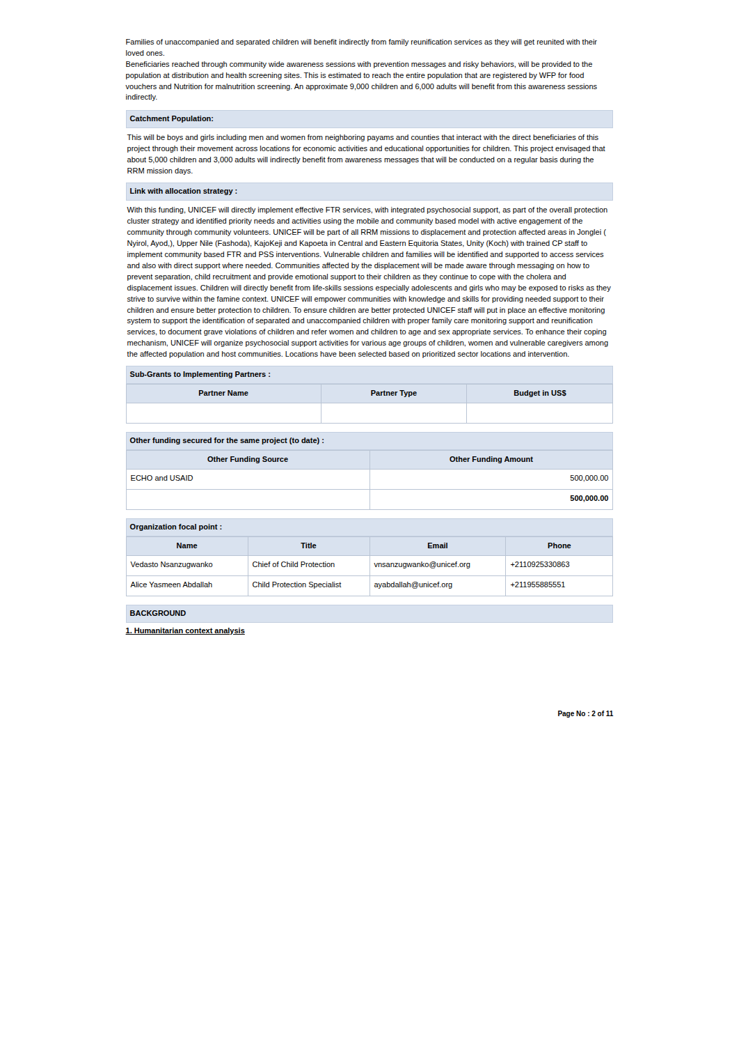Families of unaccompanied and separated children will benefit indirectly from family reunification services as they will get reunited with their loved ones.
Beneficiaries reached through community wide awareness sessions with prevention messages and risky behaviors, will be provided to the population at distribution and health screening sites. This is estimated to reach the entire population that are registered by WFP for food vouchers and Nutrition for malnutrition screening. An approximate 9,000 children and 6,000 adults will benefit from this awareness sessions indirectly.
Catchment Population:
This will be boys and girls including men and women from neighboring payams and counties that interact with the direct beneficiaries of this project through their movement across locations for economic activities and educational opportunities for children. This project envisaged that about 5,000 children and 3,000 adults will indirectly benefit from awareness messages that will be conducted on a regular basis during the RRM mission days.
Link with allocation strategy :
With this funding, UNICEF will directly implement effective FTR services, with integrated psychosocial support, as part of the overall protection cluster strategy and identified priority needs and activities using the mobile and community based model with active engagement of the community through community volunteers. UNICEF will be part of all RRM missions to displacement and protection affected areas in Jonglei ( Nyirol, Ayod,), Upper Nile (Fashoda), KajoKeji and Kapoeta in Central and Eastern Equitoria States, Unity (Koch) with trained CP staff to implement community based FTR and PSS interventions. Vulnerable children and families will be identified and supported to access services and also with direct support where needed. Communities affected by the displacement will be made aware through messaging on how to prevent separation, child recruitment and provide emotional support to their children as they continue to cope with the cholera and displacement issues. Children will directly benefit from life-skills sessions especially adolescents and girls who may be exposed to risks as they strive to survive within the famine context. UNICEF will empower communities with knowledge and skills for providing needed support to their children and ensure better protection to children. To ensure children are better protected UNICEF staff will put in place an effective monitoring system to support the identification of separated and unaccompanied children with proper family care monitoring support and reunification services, to document grave violations of children and refer women and children to age and sex appropriate services. To enhance their coping mechanism, UNICEF will organize psychosocial support activities for various age groups of children, women and vulnerable caregivers among the affected population and host communities. Locations have been selected based on prioritized sector locations and intervention.
Sub-Grants to Implementing Partners :
| Partner Name | Partner Type | Budget in US$ |
| --- | --- | --- |
Other funding secured for the same project (to date) :
| Other Funding Source | Other Funding Amount |
| --- | --- |
| ECHO and USAID | 500,000.00 |
| | 500,000.00 |
Organization focal point :
| Name | Title | Email | Phone |
| --- | --- | --- | --- |
| Vedasto Nsanzugwanko | Chief of Child Protection | vnsanzugwanko@unicef.org | +2110925330863 |
| Alice Yasmeen Abdallah | Child Protection Specialist | ayabdallah@unicef.org | +211955885551 |
BACKGROUND
1. Humanitarian context analysis
Page No : 2 of 11